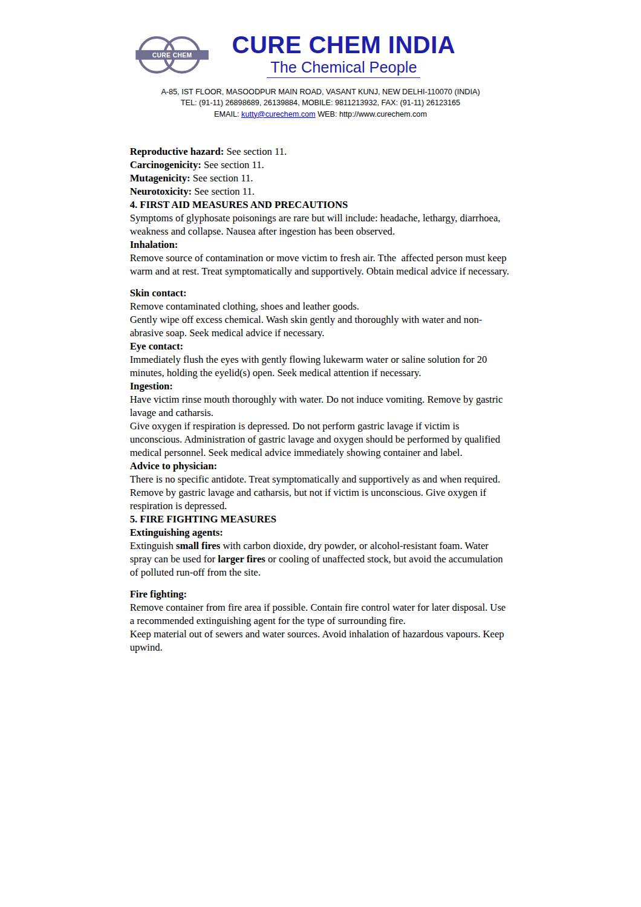CURE CHEM
CURE CHEM INDIA
The Chemical People
A-85, IST FLOOR, MASOODPUR MAIN ROAD, VASANT KUNJ, NEW DELHI-110070 (INDIA)
TEL: (91-11) 26898689, 26139884, MOBILE: 9811213932, FAX: (91-11) 26123165
EMAIL: kutty@curechem.com WEB: http://www.curechem.com
Reproductive hazard: See section 11.
Carcinogenicity: See section 11.
Mutagenicity: See section 11.
Neurotoxicity: See section 11.
4. FIRST AID MEASURES AND PRECAUTIONS
Symptoms of glyphosate poisonings are rare but will include: headache, lethargy, diarrhoea, weakness and collapse. Nausea after ingestion has been observed.
Inhalation:
Remove source of contamination or move victim to fresh air. Tthe affected person must keep warm and at rest. Treat symptomatically and supportively. Obtain medical advice if necessary.
Skin contact:
Remove contaminated clothing, shoes and leather goods.
Gently wipe off excess chemical. Wash skin gently and thoroughly with water and non-abrasive soap. Seek medical advice if necessary.
Eye contact:
Immediately flush the eyes with gently flowing lukewarm water or saline solution for 20 minutes, holding the eyelid(s) open. Seek medical attention if necessary.
Ingestion:
Have victim rinse mouth thoroughly with water. Do not induce vomiting. Remove by gastric lavage and catharsis.
Give oxygen if respiration is depressed. Do not perform gastric lavage if victim is unconscious. Administration of gastric lavage and oxygen should be performed by qualified medical personnel. Seek medical advice immediately showing container and label.
Advice to physician:
There is no specific antidote. Treat symptomatically and supportively as and when required. Remove by gastric lavage and catharsis, but not if victim is unconscious. Give oxygen if respiration is depressed.
5. FIRE FIGHTING MEASURES
Extinguishing agents:
Extinguish small fires with carbon dioxide, dry powder, or alcohol-resistant foam. Water spray can be used for larger fires or cooling of unaffected stock, but avoid the accumulation of polluted run-off from the site.
Fire fighting:
Remove container from fire area if possible. Contain fire control water for later disposal. Use a recommended extinguishing agent for the type of surrounding fire.
Keep material out of sewers and water sources. Avoid inhalation of hazardous vapours. Keep upwind.